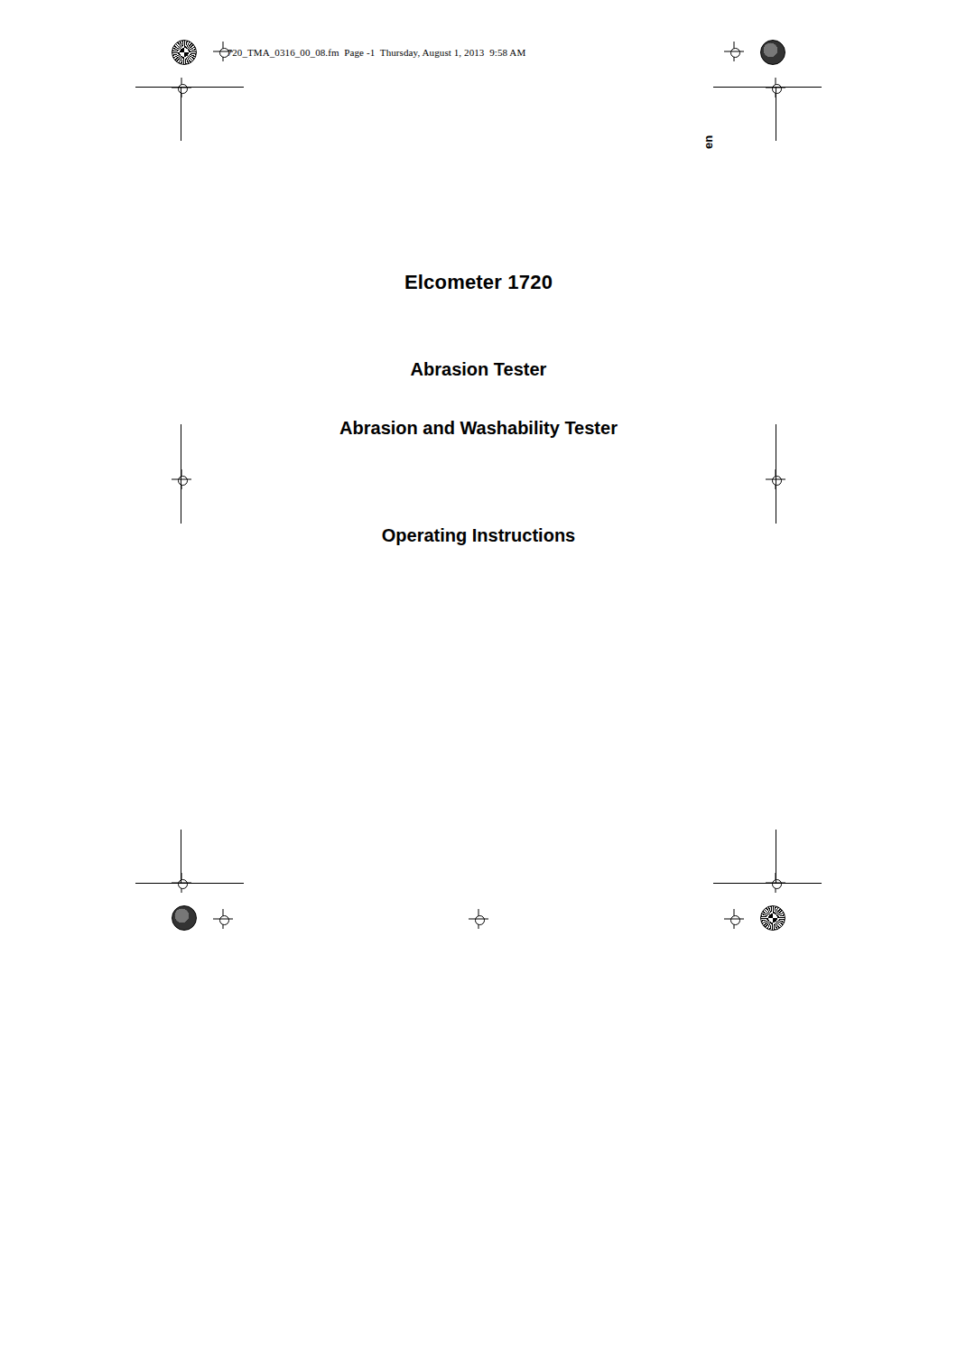1720_TMA_0316_00_08.fm Page -1 Thursday, August 1, 2013 9:58 AM
en
Elcometer 1720
Abrasion Tester
Abrasion and Washability Tester
Operating Instructions